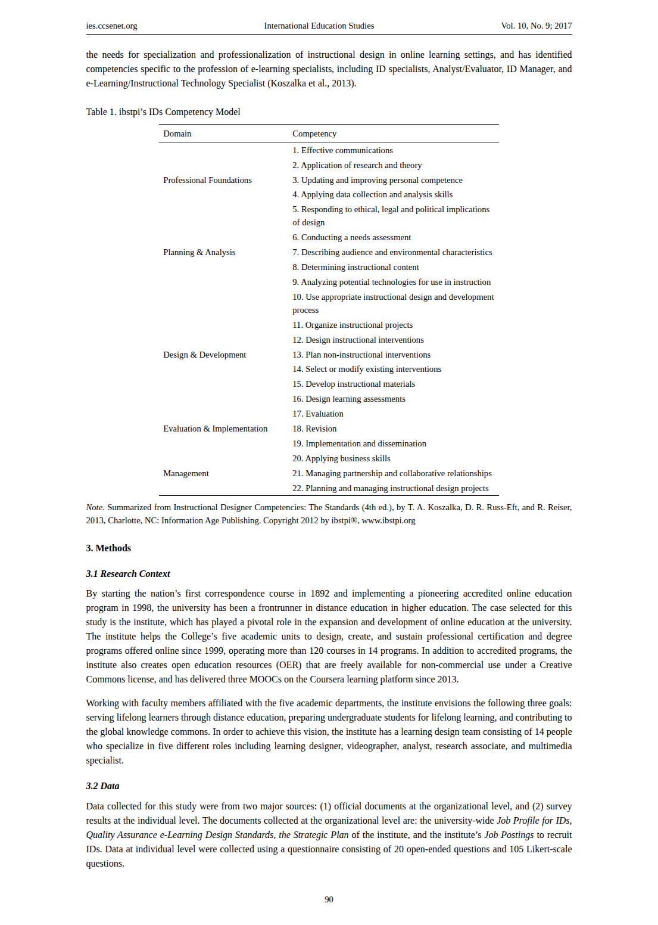ies.ccsenet.org International Education Studies Vol. 10, No. 9; 2017
the needs for specialization and professionalization of instructional design in online learning settings, and has identified competencies specific to the profession of e-learning specialists, including ID specialists, Analyst/Evaluator, ID Manager, and e-Learning/Instructional Technology Specialist (Koszalka et al., 2013).
Table 1. ibstpi’s IDs Competency Model
| Domain | Competency |
| --- | --- |
| | 1. Effective communications |
| | 2. Application of research and theory |
| Professional Foundations | 3. Updating and improving personal competence |
| | 4. Applying data collection and analysis skills |
| | 5. Responding to ethical, legal and political implications of design |
| | 6. Conducting a needs assessment |
| Planning & Analysis | 7. Describing audience and environmental characteristics |
| | 8. Determining instructional content |
| | 9. Analyzing potential technologies for use in instruction |
| | 10. Use appropriate instructional design and development process |
| | 11. Organize instructional projects |
| | 12. Design instructional interventions |
| Design & Development | 13. Plan non-instructional interventions |
| | 14. Select or modify existing interventions |
| | 15. Develop instructional materials |
| | 16. Design learning assessments |
| | 17. Evaluation |
| Evaluation & Implementation | 18. Revision |
| | 19. Implementation and dissemination |
| | 20. Applying business skills |
| Management | 21. Managing partnership and collaborative relationships |
| | 22. Planning and managing instructional design projects |
Note. Summarized from Instructional Designer Competencies: The Standards (4th ed.), by T. A. Koszalka, D. R. Russ-Eft, and R. Reiser, 2013, Charlotte, NC: Information Age Publishing. Copyright 2012 by ibstpi®, www.ibstpi.org
3. Methods
3.1 Research Context
By starting the nation’s first correspondence course in 1892 and implementing a pioneering accredited online education program in 1998, the university has been a frontrunner in distance education in higher education. The case selected for this study is the institute, which has played a pivotal role in the expansion and development of online education at the university. The institute helps the College’s five academic units to design, create, and sustain professional certification and degree programs offered online since 1999, operating more than 120 courses in 14 programs. In addition to accredited programs, the institute also creates open education resources (OER) that are freely available for non-commercial use under a Creative Commons license, and has delivered three MOOCs on the Coursera learning platform since 2013.
Working with faculty members affiliated with the five academic departments, the institute envisions the following three goals: serving lifelong learners through distance education, preparing undergraduate students for lifelong learning, and contributing to the global knowledge commons. In order to achieve this vision, the institute has a learning design team consisting of 14 people who specialize in five different roles including learning designer, videographer, analyst, research associate, and multimedia specialist.
3.2 Data
Data collected for this study were from two major sources: (1) official documents at the organizational level, and (2) survey results at the individual level. The documents collected at the organizational level are: the university-wide Job Profile for IDs, Quality Assurance e-Learning Design Standards, the Strategic Plan of the institute, and the institute’s Job Postings to recruit IDs. Data at individual level were collected using a questionnaire consisting of 20 open-ended questions and 105 Likert-scale questions.
90